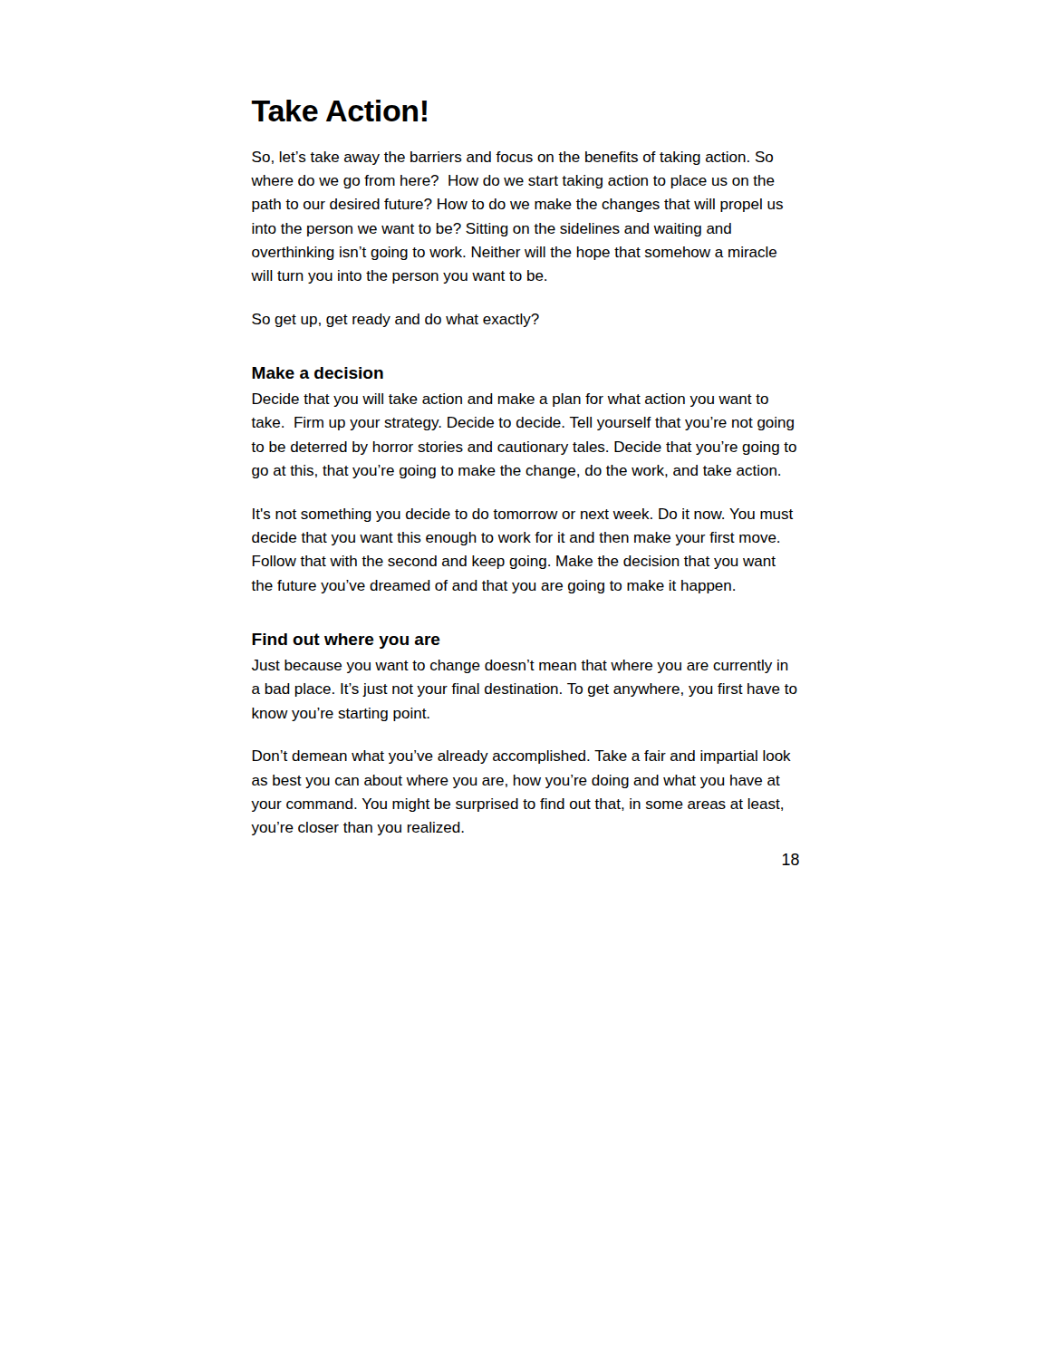Take Action!
So, let’s take away the barriers and focus on the benefits of taking action. So where do we go from here? How do we start taking action to place us on the path to our desired future? How to do we make the changes that will propel us into the person we want to be? Sitting on the sidelines and waiting and overthinking isn’t going to work. Neither will the hope that somehow a miracle will turn you into the person you want to be.
So get up, get ready and do what exactly?
Make a decision
Decide that you will take action and make a plan for what action you want to take. Firm up your strategy. Decide to decide. Tell yourself that you’re not going to be deterred by horror stories and cautionary tales. Decide that you’re going to go at this, that you’re going to make the change, do the work, and take action.
It's not something you decide to do tomorrow or next week. Do it now. You must decide that you want this enough to work for it and then make your first move. Follow that with the second and keep going. Make the decision that you want the future you’ve dreamed of and that you are going to make it happen.
Find out where you are
Just because you want to change doesn’t mean that where you are currently in a bad place. It’s just not your final destination. To get anywhere, you first have to know you’re starting point.
Don’t demean what you’ve already accomplished. Take a fair and impartial look as best you can about where you are, how you’re doing and what you have at your command. You might be surprised to find out that, in some areas at least, you’re closer than you realized.
18